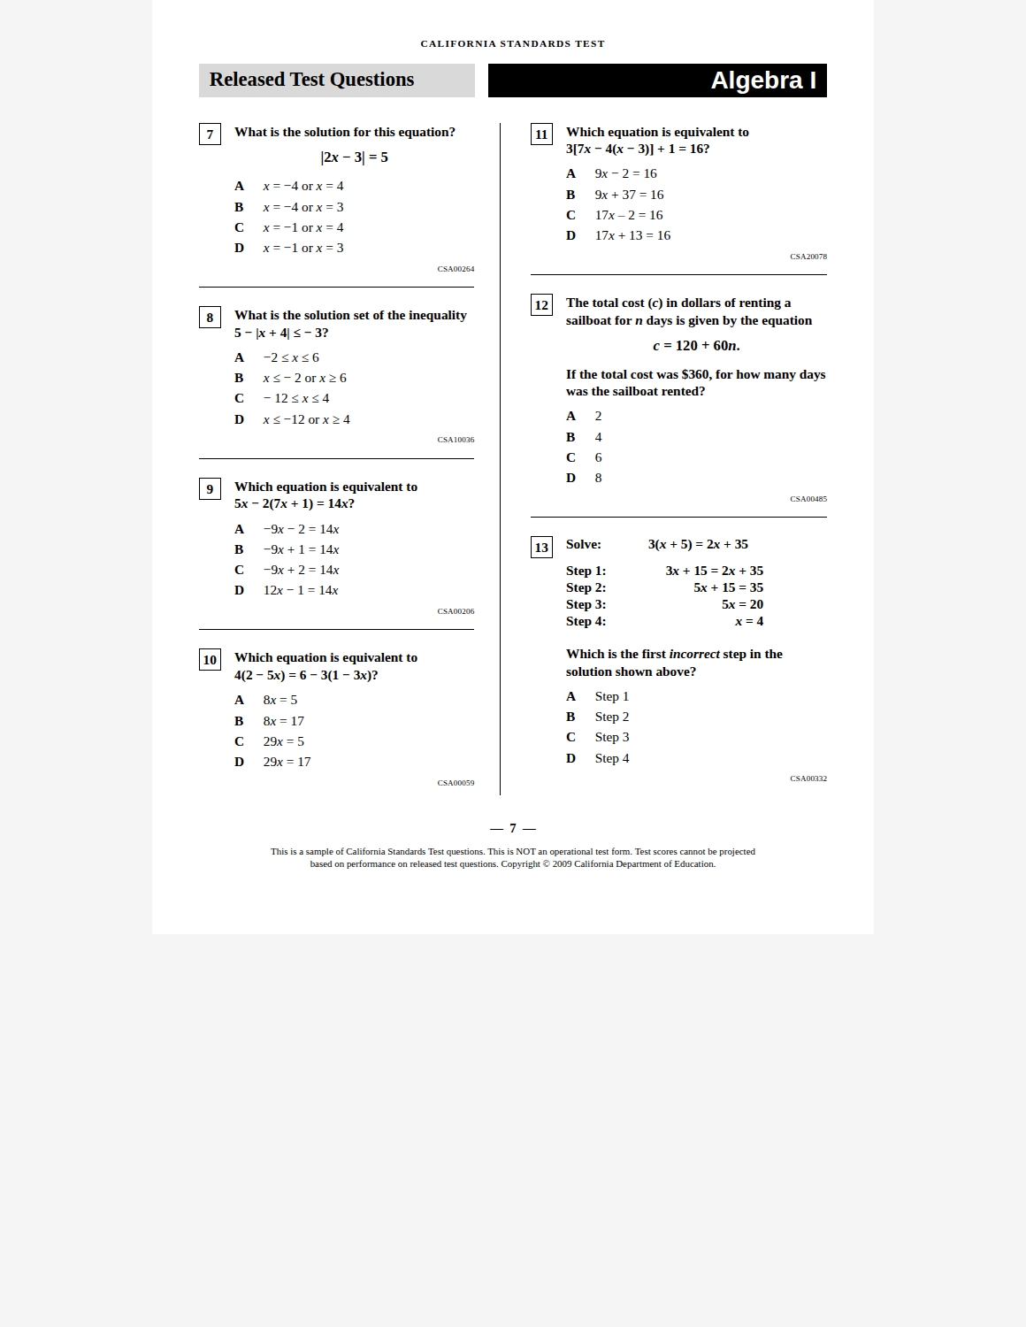California Standards Test
Released Test Questions
Algebra I
7
What is the solution for this equation?
2x − 3 = 5
Ax = −4 or x = 4
Bx = −4 or x = 3
Cx = −1 or x = 4
Dx = −1 or x = 3
CSA00264
8
What is the solution set of the inequality
5 − x + 4 ≤ − 3?
A−2 ≤ x ≤ 6
Bx ≤ − 2 or x ≥ 6
C− 12 ≤ x ≤ 4
Dx ≤ −12 or x ≥ 4
CSA10036
9
Which equation is equivalent to
5x − 2(7x + 1) = 14x?
A−9x − 2 = 14x
B−9x + 1 = 14x
C−9x + 2 = 14x
D 12x − 1 = 14x
CSA00206
10
Which equation is equivalent to
4(2 − 5x) = 6 − 3(1 − 3x)?
A 8x = 5
B 8x = 17
C 29x = 5
D 29x = 17
CSA00059
11
Which equation is equivalent to
3[7x − 4(x − 3)] + 1 = 16?
A 9x − 2 = 16
B 9x + 37 = 16
C 17x – 2 = 16
D 17x + 13 = 16
CSA20078
12
The total cost (c) in dollars of renting a sailboat for n days is given by the equation
c = 120 + 60n.
If the total cost was $360, for how many days was the sailboat rented?
A 2
B 4
C 6
D 8
CSA00485
13
Solve: 3(x + 5) = 2x + 35
| Step 1: | 3 x + 15 = 2 x + 35 |
| Step 2: | 5 x + 15 = 35 |
| Step 3: | 5 x = 20 |
| Step 4: | x = 4 |
Which is the first incorrect step in the solution shown above?
AStep 1
BStep 2
CStep 3
DStep 4
CSA00332
— 7 —
This is a sample of California Standards Test questions. This is NOT an operational test form. Test scores cannot be projected
based on performance on released test questions. Copyright © 2009 California Department of Education.